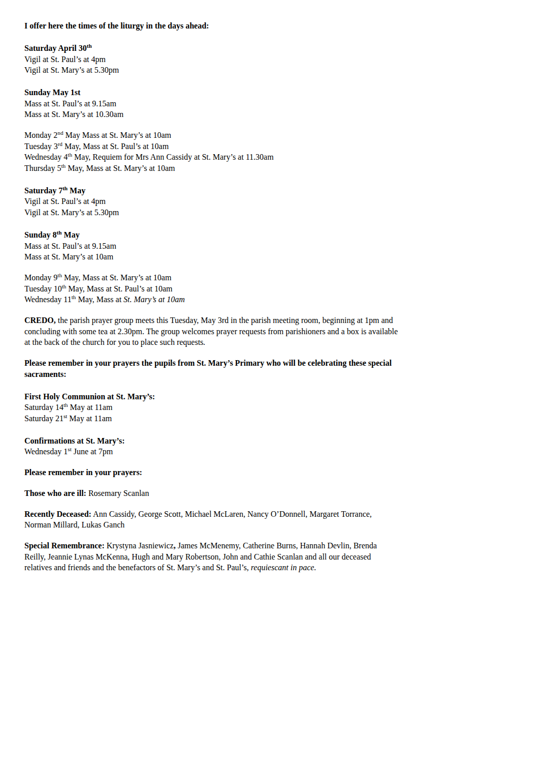I offer here the times of the liturgy in the days ahead:
Saturday April 30th
Vigil at St. Paul’s at 4pm
Vigil at St. Mary’s at 5.30pm
Sunday May 1st
Mass at St. Paul’s at 9.15am
Mass at St. Mary’s at 10.30am
Monday 2nd May Mass at St. Mary’s at 10am
Tuesday 3rd May, Mass at St. Paul’s at 10am
Wednesday 4th May, Requiem for Mrs Ann Cassidy at St. Mary’s at 11.30am
Thursday 5th May, Mass at St. Mary’s at 10am
Saturday 7th May
Vigil at St. Paul’s at 4pm
Vigil at St. Mary’s at 5.30pm
Sunday 8th May
Mass at St. Paul’s at 9.15am
Mass at St. Mary’s at 10am
Monday 9th May, Mass at St. Mary’s at 10am
Tuesday 10th May, Mass at St. Paul’s at 10am
Wednesday 11th May, Mass at St. Mary’s at 10am
CREDO, the parish prayer group meets this Tuesday, May 3rd in the parish meeting room, beginning at 1pm and concluding with some tea at 2.30pm. The group welcomes prayer requests from parishioners and a box is available at the back of the church for you to place such requests.
Please remember in your prayers the pupils from St. Mary’s Primary who will be celebrating these special sacraments:
First Holy Communion at St. Mary’s:
Saturday 14th May at 11am
Saturday 21st May at 11am
Confirmations at St. Mary’s:
Wednesday 1st June at 7pm
Please remember in your prayers:
Those who are ill: Rosemary Scanlan
Recently Deceased: Ann Cassidy, George Scott, Michael McLaren, Nancy O’Donnell, Margaret Torrance, Norman Millard, Lukas Ganch
Special Remembrance: Krystyna Jasniewicz, James McMenemy, Catherine Burns, Hannah Devlin, Brenda Reilly, Jeannie Lynas McKenna, Hugh and Mary Robertson, John and Cathie Scanlan and all our deceased relatives and friends and the benefactors of St. Mary’s and St. Paul’s, requiescant in pace.